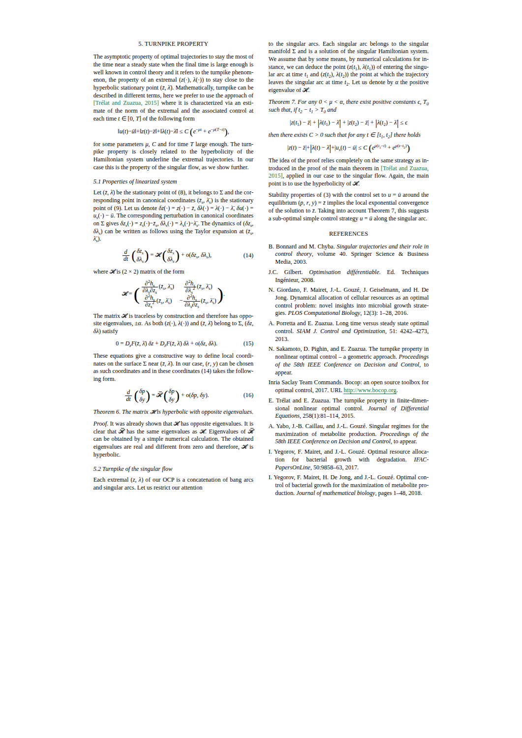5. TURNPIKE PROPERTY
The asymptotic property of optimal trajectories to stay the most of the time near a steady state when the final time is large enough is well known in control theory and it refers to the turnpike phenomenon, the property of an extremal (z(·), λ(·)) to stay close to the hyperbolic stationary point (z̄, λ̄). Mathematically, turnpike can be described in different terms, here we prefer to use the approach of [Trélat and Zuazua, 2015] where it is characterized via an estimate of the norm of the extremal and the associated control at each time t ∈ [0, T] of the following form
‖u(t)−ū‖+‖z(t)−z̄‖+‖λ(t)−λ̄‖ ≤ C (e−μt + e−μ(T−t)),
for some parameters μ, C and for time T large enough. The turnpike property is closely related to the hyperbolicity of the Hamiltonian system underline the extremal trajectories. In our case this is the property of the singular flow, as we show further.
5.1 Properties of linearized system
Let (z̄, λ̄) be the stationary point of (8), it belongs to Σ and the corresponding point in canonical coordinates (z̄s, λ̄s) is the stationary point of (9). Let us denote δz(·) = z(·) − z̄, δλ(·) = λ(·) − λ̄, δu(·) = us(·) − ū. The corresponding perturbation in canonical coordinates on Σ gives δzs(·) = zs(·)−z̄s, δλs(·) = λs(·)−λ̄s. The dynamics of (δzs, δλs) can be written as follows using the Taylor expansion at (z̄s, λ̄s).
ddt (δzs δλs) = 𝓗 (δzs δλs) + o(δzs, δλs),
(14)
where 𝓗 is (2 × 2) matrix of the form
𝓗 = ( ∂2hs∂λs∂zs(z̄s, λ̄s) ∂2hs∂λs2(z̄s, λ̄s) ∂2hs∂zs2(z̄s, λ̄s) −∂2hs∂λs∂zs(z̄s, λ̄s) ) .
The matrix 𝓗 is traceless by construction and therefore has opposite eigenvalues, ±α. As both (z(·), λ(·)) and (z̄, λ̄) belong to Σ, (δz, δλ) satisfy
0 = DzF(z̄, λ̄) δz + DλF(z̄, λ̄) δλ + o(δz, δλ).
(15)
These equations give a constructive way to define local coordinates on the surface Σ near (z̄, λ̄). In our case, (r, y) can be chosen as such coordinates and in these coordinates (14) takes the following form.
ddt (δp δy) = 𝓗̅ (δp δy) + o(δp, δy).
(16)
Theorem 6. The matrix 𝓗 is hyperbolic with opposite eigenvalues.
Proof. It was already shown that 𝓗 has opposite eigenvalues. It is clear that 𝓗̅ has the same eigenvalues as 𝓗. Eigenvalues of 𝓗̅ can be obtained by a simple numerical calculation. The obtained eigenvalues are real and different from zero and therefore, 𝓗 is hyperbolic.
5.2 Turnpike of the singular flow
Each extremal (z, λ) of our OCP is a concatenation of bang arcs and singular arcs. Let us restrict our attention
to the singular arcs. Each singular arc belongs to the singular manifold Σ and is a solution of the singular Hamiltonian system. We assume that by some means, by numerical calculations for instance, we can deduce the point (z(t1), λ(t1)) of entering the singular arc at time t1 and (z(t2), λ(t2)) the point at which the trajectory leaves the singular arc at time t2. Let us denote by α the positive eigenvalue of 𝓗.
Theorem 7. For any 0 < μ < α, there exist positive constants ϵ, T0 such that, if t2 − t1 > T0 and
|z(t1) − z̄| + |λ(t1) − λ̄| + |z(t2) − z̄| + |λ(t2) − λ̄| ≤ ϵ
then there exists C > 0 such that for any t ∈ [t1, t2] there holds
|z(t) − z̄|+|λ(t) − λ̄|+|us(t) − ū| ≤ C (eμ(t1−t) + eμ(t−t2))
The idea of the proof relies completely on the same strategy as introduced in the proof of the main theorem in [Trélat and Zuazua, 2015], applied in our case to the singular flow. Again, the main point is to use the hyperbolicity of 𝓗.
Stability properties of (3) with the control set to u = ū around the equilibrium (p, r, y) = z̄ implies the local exponential convergence of the solution to z̄. Taking into account Theorem 7, this suggests a sub-optimal simple control strategy u = ū along the singular arc.
REFERENCES
B. Bonnard and M. Chyba. Singular trajectories and their role in control theory, volume 40. Springer Science & Business Media, 2003.
J.C. Gilbert. Optimisation différentiable. Ed. Techniques Ingénieur, 2008.
N. Giordano, F. Mairet, J.-L. Gouzé, J. Geiselmann, and H. De Jong. Dynamical allocation of cellular resources as an optimal control problem: novel insights into microbial growth strategies. PLOS Computational Biology, 12(3): 1–28, 2016.
A. Porretta and E. Zuazua. Long time versus steady state optimal control. SIAM J. Control and Optimization, 51: 4242–4273, 2013.
N. Sakamoto, D. Pighin, and E. Zuazua. The turnpike property in nonlinear optimal control – a geometric approach. Proceedings of the 58th IEEE Conference on Decision and Control, to appear.
Inria Saclay Team Commands. Bocop: an open source toolbox for optimal control, 2017. URL http://www.bocop.org.
E. Trélat and E. Zuazua. The turnpike property in finite-dimensional nonlinear optimal control. Journal of Differential Equations, 258(1):81–114, 2015.
A. Yabo, J.-B. Caillau, and J.-L. Gouzé. Singular regimes for the maximization of metabolite production. Proceedings of the 58th IEEE Conference on Decision and Control, to appear.
I. Yegorov, F. Mairet, and J.-L. Gouzé. Optimal resource allocation for bacterial growth with degradation. IFAC-PapersOnLine, 50:9858–63, 2017.
I. Yegorov, F. Mairet, H. De Jong, and J.-L. Gouzé. Optimal control of bacterial growth for the maximization of metabolite production. Journal of mathematical biology, pages 1–48, 2018.